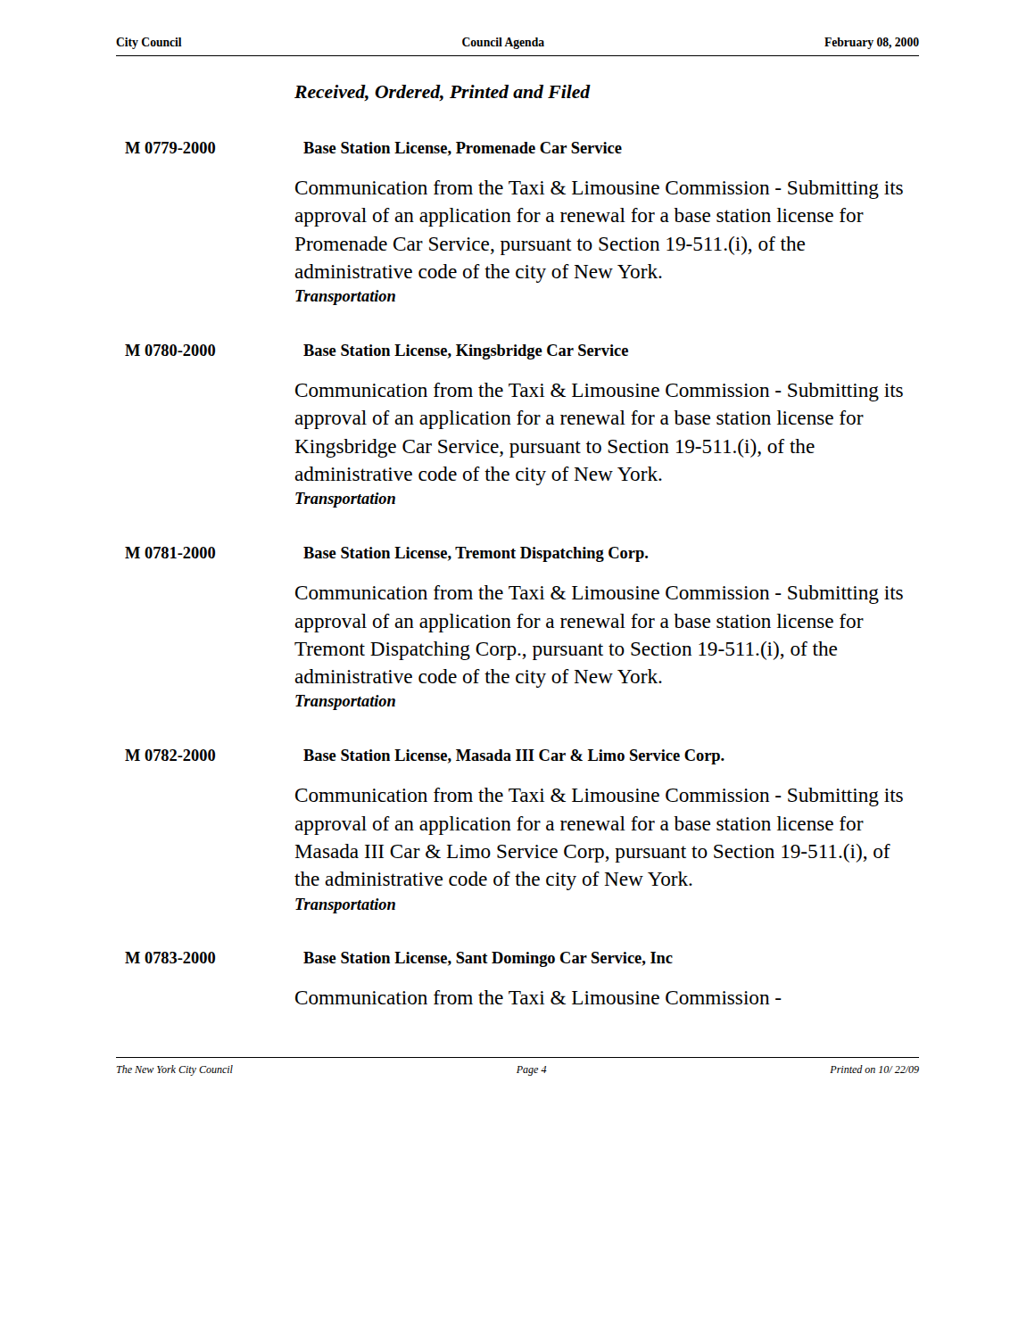City Council
Council Agenda
February 08, 2000
Received, Ordered, Printed and Filed
M 0779-2000
Base Station License, Promenade Car Service
Communication from the Taxi & Limousine Commission - Submitting its approval of an application for a renewal for a base station license for Promenade Car Service, pursuant to Section 19-511.(i), of the administrative code of the city of New York.
Transportation
M 0780-2000
Base Station License, Kingsbridge Car Service
Communication from the Taxi & Limousine Commission - Submitting its approval of an application for a renewal for a base station license for Kingsbridge Car Service, pursuant to Section 19-511.(i), of the administrative code of the city of New York.
Transportation
M 0781-2000
Base Station License, Tremont Dispatching Corp.
Communication from the Taxi & Limousine Commission - Submitting its approval of an application for a renewal for a base station license for Tremont Dispatching Corp., pursuant to Section 19-511.(i), of the administrative code of the city of New York.
Transportation
M 0782-2000
Base Station License, Masada III Car & Limo Service Corp.
Communication from the Taxi & Limousine Commission - Submitting its approval of an application for a renewal for a base station license for Masada III Car & Limo Service Corp, pursuant to Section 19-511.(i), of the administrative code of the city of New York.
Transportation
M 0783-2000
Base Station License, Sant Domingo Car Service, Inc
Communication from the Taxi & Limousine Commission -
The New York City Council
Page 4
Printed on 10/ 22/09